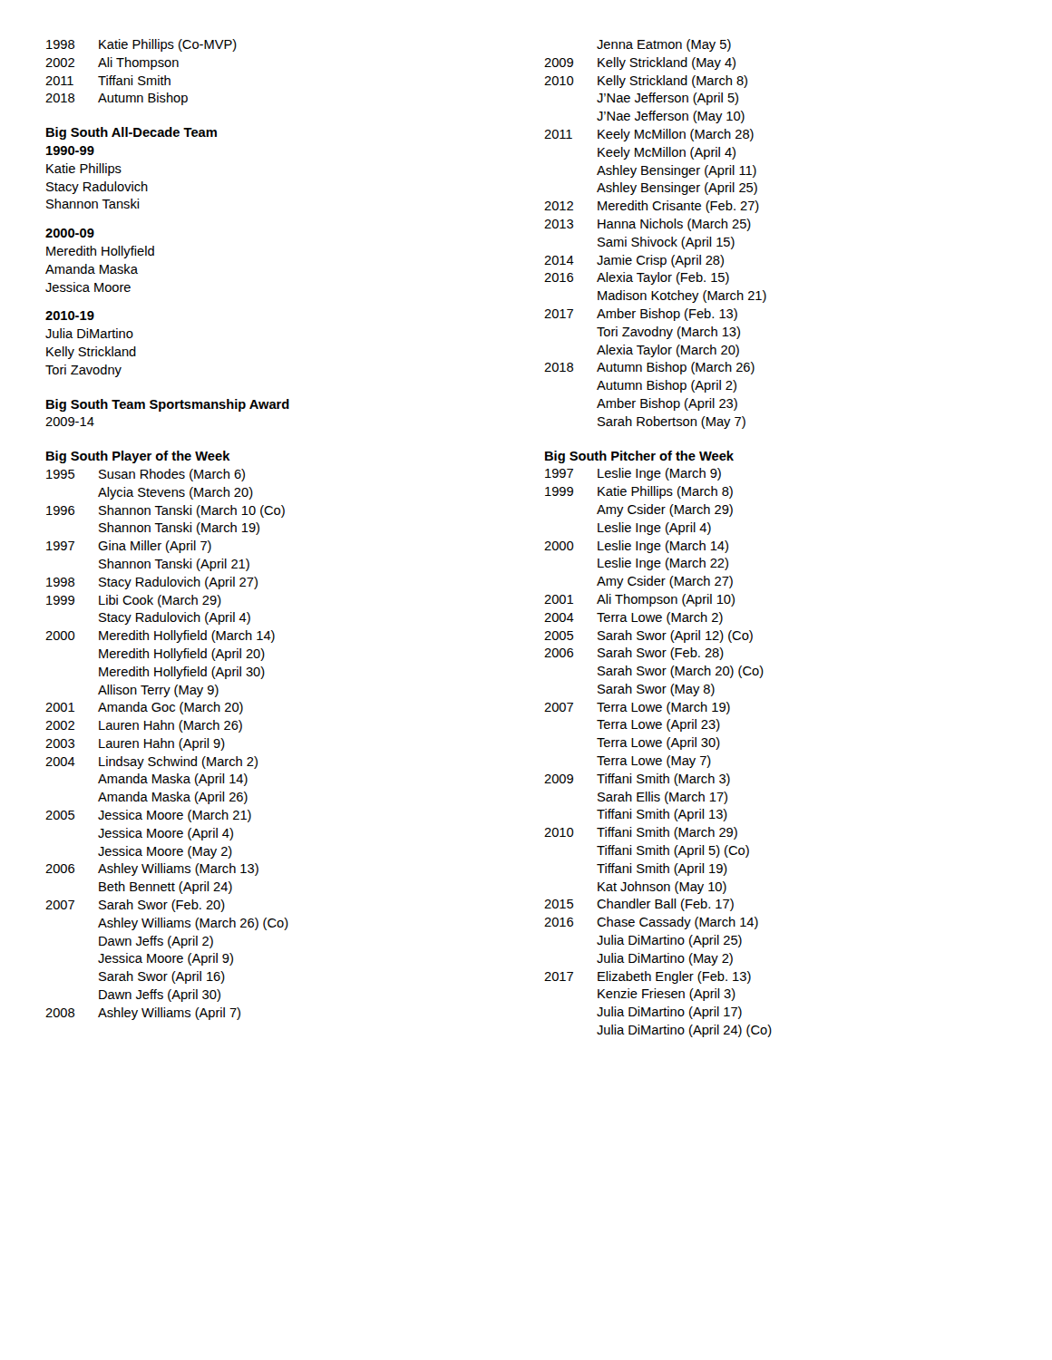1998 Katie Phillips (Co-MVP)
2002 Ali Thompson
2011 Tiffani Smith
2018 Autumn Bishop
Big South All-Decade Team
1990-99
Katie Phillips
Stacy Radulovich
Shannon Tanski
2000-09
Meredith Hollyfield
Amanda Maska
Jessica Moore
2010-19
Julia DiMartino
Kelly Strickland
Tori Zavodny
Big South Team Sportsmanship Award
2009-14
Big South Player of the Week
1995 Susan Rhodes (March 6)
Alycia Stevens (March 20)
1996 Shannon Tanski (March 10 (Co)
Shannon Tanski (March 19)
1997 Gina Miller (April 7)
Shannon Tanski (April 21)
1998 Stacy Radulovich (April 27)
1999 Libi Cook (March 29)
Stacy Radulovich (April 4)
2000 Meredith Hollyfield (March 14)
Meredith Hollyfield (April 20)
Meredith Hollyfield (April 30)
Allison Terry (May 9)
2001 Amanda Goc (March 20)
2002 Lauren Hahn (March 26)
2003 Lauren Hahn (April 9)
2004 Lindsay Schwind (March 2)
Amanda Maska (April 14)
Amanda Maska (April 26)
2005 Jessica Moore (March 21)
Jessica Moore (April 4)
Jessica Moore (May 2)
2006 Ashley Williams (March 13)
Beth Bennett (April 24)
2007 Sarah Swor (Feb. 20)
Ashley Williams (March 26) (Co)
Dawn Jeffs (April 2)
Jessica Moore (April 9)
Sarah Swor (April 16)
Dawn Jeffs (April 30)
2008 Ashley Williams (April 7)
Jenna Eatmon (May 5)
2009 Kelly Strickland (May 4)
2010 Kelly Strickland (March 8)
J’Nae Jefferson (April 5)
J’Nae Jefferson (May 10)
2011 Keely McMillon (March 28)
Keely McMillon (April 4)
Ashley Bensinger (April 11)
Ashley Bensinger (April 25)
2012 Meredith Crisante (Feb. 27)
2013 Hanna Nichols (March 25)
Sami Shivock (April 15)
2014 Jamie Crisp (April 28)
2016 Alexia Taylor (Feb. 15)
Madison Kotchey (March 21)
2017 Amber Bishop (Feb. 13)
Tori Zavodny (March 13)
Alexia Taylor (March 20)
2018 Autumn Bishop (March 26)
Autumn Bishop (April 2)
Amber Bishop (April 23)
Sarah Robertson (May 7)
Big South Pitcher of the Week
1997 Leslie Inge (March 9)
1999 Katie Phillips (March 8)
Amy Csider (March 29)
Leslie Inge (April 4)
2000 Leslie Inge (March 14)
Leslie Inge (March 22)
Amy Csider (March 27)
2001 Ali Thompson (April 10)
2004 Terra Lowe (March 2)
2005 Sarah Swor (April 12) (Co)
2006 Sarah Swor (Feb. 28)
Sarah Swor (March 20) (Co)
Sarah Swor (May 8)
2007 Terra Lowe (March 19)
Terra Lowe (April 23)
Terra Lowe (April 30)
Terra Lowe (May 7)
2009 Tiffani Smith (March 3)
Sarah Ellis (March 17)
Tiffani Smith (April 13)
2010 Tiffani Smith (March 29)
Tiffani Smith (April 5) (Co)
Tiffani Smith (April 19)
Kat Johnson (May 10)
2015 Chandler Ball (Feb. 17)
2016 Chase Cassady (March 14)
Julia DiMartino (April 25)
Julia DiMartino (May 2)
2017 Elizabeth Engler (Feb. 13)
Kenzie Friesen (April 3)
Julia DiMartino (April 17)
Julia DiMartino (April 24) (Co)